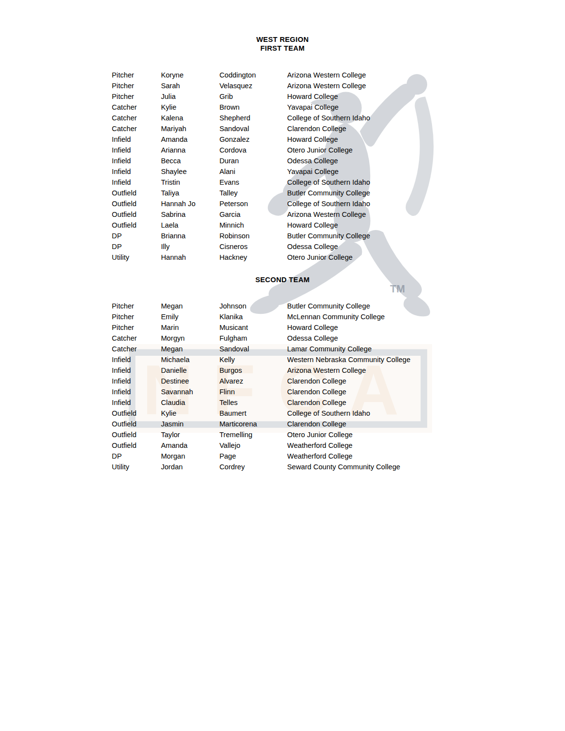TM
N F C A
WEST REGION
FIRST TEAM
| Pitcher | Koryne | Coddington | Arizona Western College |
| Pitcher | Sarah | Velasquez | Arizona Western College |
| Pitcher | Julia | Grib | Howard College |
| Catcher | Kylie | Brown | Yavapai College |
| Catcher | Kalena | Shepherd | College of Southern Idaho |
| Catcher | Mariyah | Sandoval | Clarendon College |
| Infield | Amanda | Gonzalez | Howard College |
| Infield | Arianna | Cordova | Otero Junior College |
| Infield | Becca | Duran | Odessa College |
| Infield | Shaylee | Alani | Yavapai College |
| Infield | Tristin | Evans | College of Southern Idaho |
| Outfield | Taliya | Talley | Butler Community College |
| Outfield | Hannah Jo | Peterson | College of Southern Idaho |
| Outfield | Sabrina | Garcia | Arizona Western College |
| Outfield | Laela | Minnich | Howard College |
| DP | Brianna | Robinson | Butler Community College |
| DP | Illy | Cisneros | Odessa College |
| Utility | Hannah | Hackney | Otero Junior College |
SECOND TEAM
| Pitcher | Megan | Johnson | Butler Community College |
| Pitcher | Emily | Klanika | McLennan Community College |
| Pitcher | Marin | Musicant | Howard College |
| Catcher | Morgyn | Fulgham | Odessa College |
| Catcher | Megan | Sandoval | Lamar Community College |
| Infield | Michaela | Kelly | Western Nebraska Community College |
| Infield | Danielle | Burgos | Arizona Western College |
| Infield | Destinee | Alvarez | Clarendon College |
| Infield | Savannah | Flinn | Clarendon College |
| Infield | Claudia | Telles | Clarendon College |
| Outfield | Kylie | Baumert | College of Southern Idaho |
| Outfield | Jasmin | Marticorena | Clarendon College |
| Outfield | Taylor | Tremelling | Otero Junior College |
| Outfield | Amanda | Vallejo | Weatherford College |
| DP | Morgan | Page | Weatherford College |
| Utility | Jordan | Cordrey | Seward County Community College |